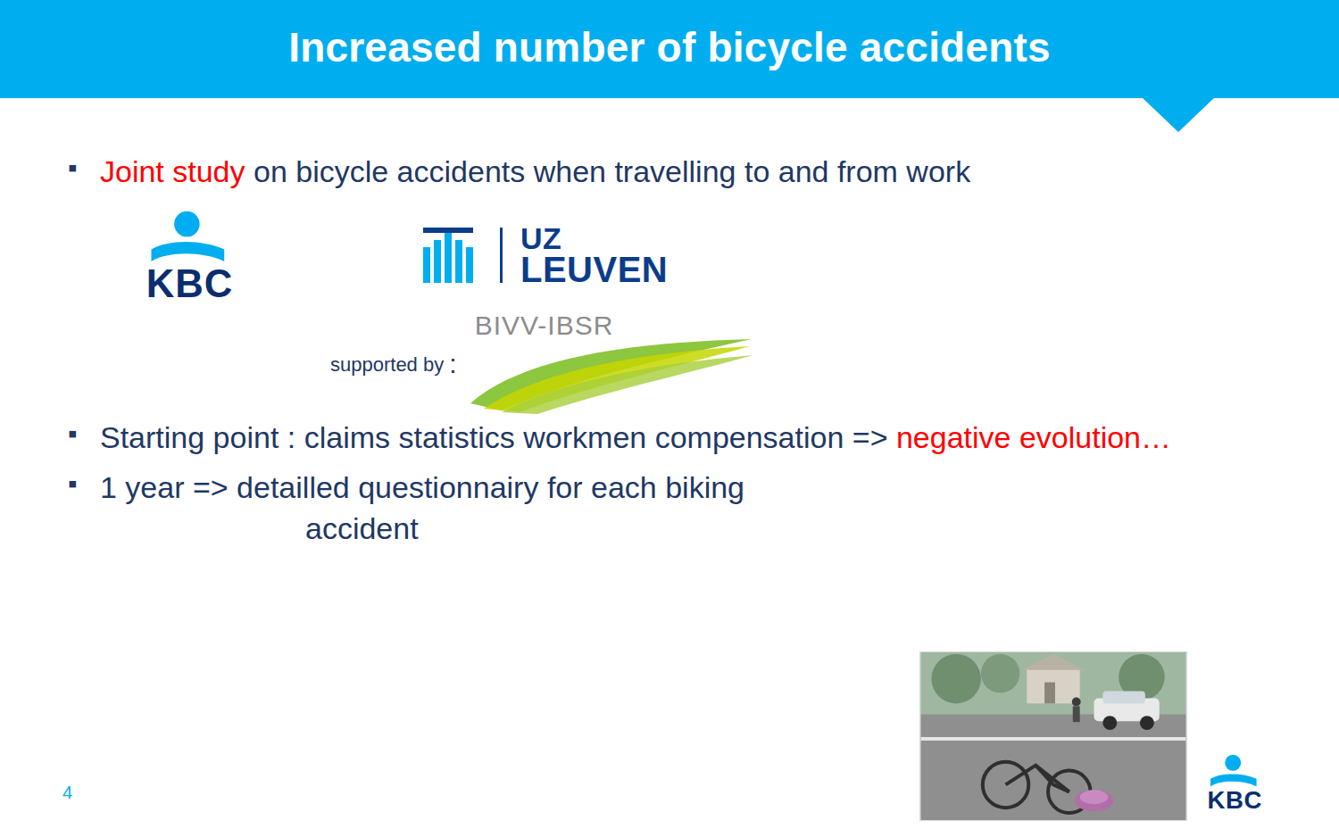Increased number of bicycle accidents
Joint study on bicycle accidents when travelling to and from work
KBC
UZ
LEUVEN
supported by :
BIVV-IBSR
Starting point : claims statistics workmen compensation => negative evolution…
1 year => detailled questionnairy for each biking accident
4
KBC